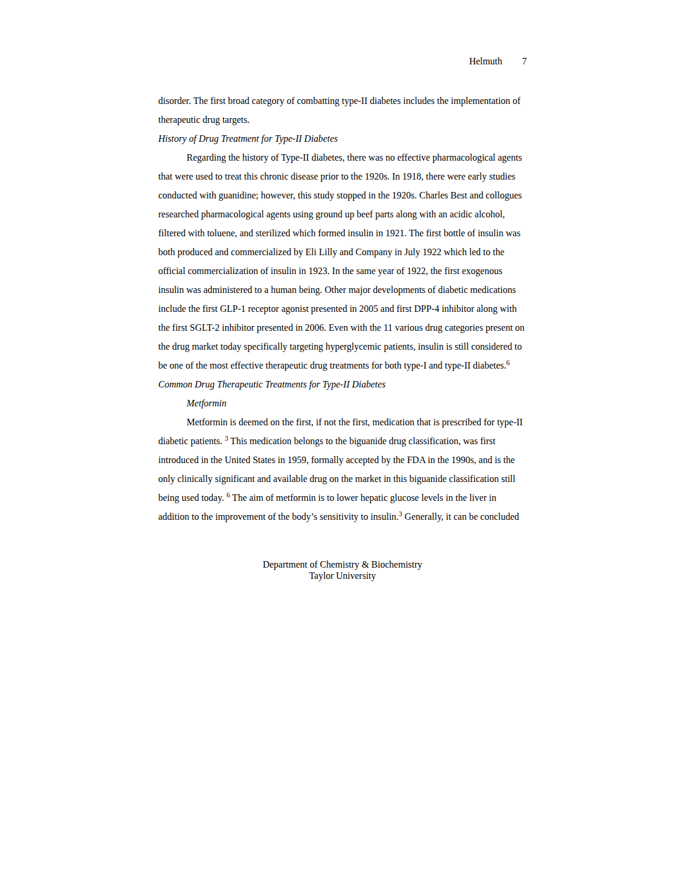Helmuth 7
disorder. The first broad category of combatting type-II diabetes includes the implementation of therapeutic drug targets.
History of Drug Treatment for Type-II Diabetes
Regarding the history of Type-II diabetes, there was no effective pharmacological agents that were used to treat this chronic disease prior to the 1920s. In 1918, there were early studies conducted with guanidine; however, this study stopped in the 1920s. Charles Best and collogues researched pharmacological agents using ground up beef parts along with an acidic alcohol, filtered with toluene, and sterilized which formed insulin in 1921. The first bottle of insulin was both produced and commercialized by Eli Lilly and Company in July 1922 which led to the official commercialization of insulin in 1923. In the same year of 1922, the first exogenous insulin was administered to a human being. Other major developments of diabetic medications include the first GLP-1 receptor agonist presented in 2005 and first DPP-4 inhibitor along with the first SGLT-2 inhibitor presented in 2006. Even with the 11 various drug categories present on the drug market today specifically targeting hyperglycemic patients, insulin is still considered to be one of the most effective therapeutic drug treatments for both type-I and type-II diabetes.6
Common Drug Therapeutic Treatments for Type-II Diabetes
Metformin
Metformin is deemed on the first, if not the first, medication that is prescribed for type-II diabetic patients. 3 This medication belongs to the biguanide drug classification, was first introduced in the United States in 1959, formally accepted by the FDA in the 1990s, and is the only clinically significant and available drug on the market in this biguanide classification still being used today. 6 The aim of metformin is to lower hepatic glucose levels in the liver in addition to the improvement of the body’s sensitivity to insulin.3 Generally, it can be concluded
Department of Chemistry & Biochemistry
Taylor University